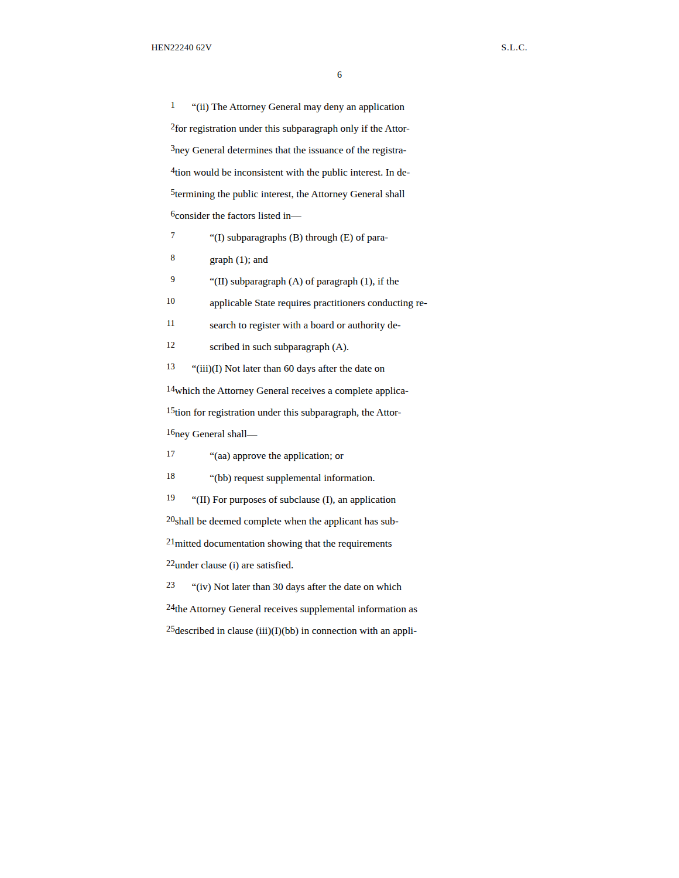HEN22240 62V
S.L.C.
6
| 1 | “(ii) The Attorney General may deny an application |
| 2 | for registration under this subparagraph only if the Attor- |
| 3 | ney General determines that the issuance of the registra- |
| 4 | tion would be inconsistent with the public interest. In de- |
| 5 | termining the public interest, the Attorney General shall |
| 6 | consider the factors listed in— |
| 7 | “(I) subparagraphs (B) through (E) of para- |
| 8 | graph (1); and |
| 9 | “(II) subparagraph (A) of paragraph (1), if the |
| 10 | applicable State requires practitioners conducting re- |
| 11 | search to register with a board or authority de- |
| 12 | scribed in such subparagraph (A). |
| 13 | “(iii)(I) Not later than 60 days after the date on |
| 14 | which the Attorney General receives a complete applica- |
| 15 | tion for registration under this subparagraph, the Attor- |
| 16 | ney General shall— |
| 17 | “(aa) approve the application; or |
| 18 | “(bb) request supplemental information. |
| 19 | “(II) For purposes of subclause (I), an application |
| 20 | shall be deemed complete when the applicant has sub- |
| 21 | mitted documentation showing that the requirements |
| 22 | under clause (i) are satisfied. |
| 23 | “(iv) Not later than 30 days after the date on which |
| 24 | the Attorney General receives supplemental information as |
| 25 | described in clause (iii)(I)(bb) in connection with an appli- |